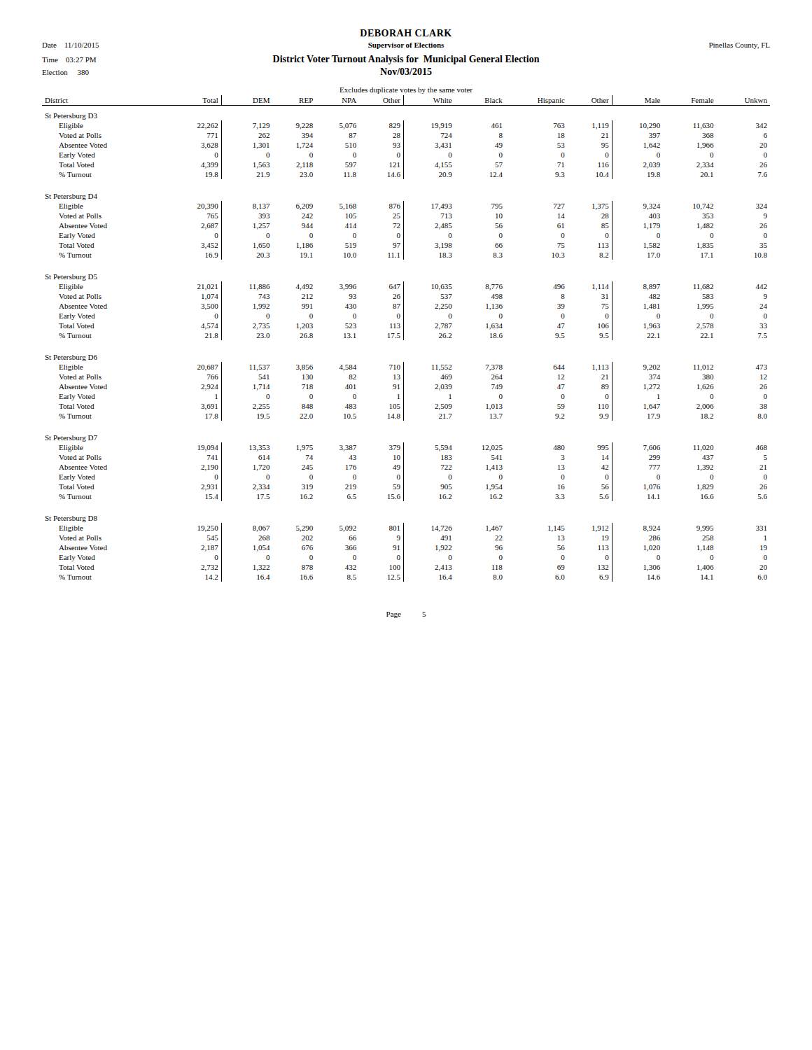DEBORAH CLARK
Date 11/10/2015
Supervisor of Elections
Pinellas County, FL
Time 03:27 PM
District Voter Turnout Analysis for Municipal General Election
Election 380
Nov/03/2015
Excludes duplicate votes by the same voter
| District | Total | DEM | REP | NPA | Other | White | Black | Hispanic | Other | Male | Female | Unkwn |
| --- | --- | --- | --- | --- | --- | --- | --- | --- | --- | --- | --- | --- |
| St Petersburg D3 |
| Eligible | 22,262 | 7,129 | 9,228 | 5,076 | 829 | 19,919 | 461 | 763 | 1,119 | 10,290 | 11,630 | 342 |
| Voted at Polls | 771 | 262 | 394 | 87 | 28 | 724 | 8 | 18 | 21 | 397 | 368 | 6 |
| Absentee Voted | 3,628 | 1,301 | 1,724 | 510 | 93 | 3,431 | 49 | 53 | 95 | 1,642 | 1,966 | 20 |
| Early Voted | 0 | 0 | 0 | 0 | 0 | 0 | 0 | 0 | 0 | 0 | 0 | 0 |
| Total Voted | 4,399 | 1,563 | 2,118 | 597 | 121 | 4,155 | 57 | 71 | 116 | 2,039 | 2,334 | 26 |
| % Turnout | 19.8 | 21.9 | 23.0 | 11.8 | 14.6 | 20.9 | 12.4 | 9.3 | 10.4 | 19.8 | 20.1 | 7.6 |
| St Petersburg D4 |
| Eligible | 20,390 | 8,137 | 6,209 | 5,168 | 876 | 17,493 | 795 | 727 | 1,375 | 9,324 | 10,742 | 324 |
| Voted at Polls | 765 | 393 | 242 | 105 | 25 | 713 | 10 | 14 | 28 | 403 | 353 | 9 |
| Absentee Voted | 2,687 | 1,257 | 944 | 414 | 72 | 2,485 | 56 | 61 | 85 | 1,179 | 1,482 | 26 |
| Early Voted | 0 | 0 | 0 | 0 | 0 | 0 | 0 | 0 | 0 | 0 | 0 | 0 |
| Total Voted | 3,452 | 1,650 | 1,186 | 519 | 97 | 3,198 | 66 | 75 | 113 | 1,582 | 1,835 | 35 |
| % Turnout | 16.9 | 20.3 | 19.1 | 10.0 | 11.1 | 18.3 | 8.3 | 10.3 | 8.2 | 17.0 | 17.1 | 10.8 |
| St Petersburg D5 |
| Eligible | 21,021 | 11,886 | 4,492 | 3,996 | 647 | 10,635 | 8,776 | 496 | 1,114 | 8,897 | 11,682 | 442 |
| Voted at Polls | 1,074 | 743 | 212 | 93 | 26 | 537 | 498 | 8 | 31 | 482 | 583 | 9 |
| Absentee Voted | 3,500 | 1,992 | 991 | 430 | 87 | 2,250 | 1,136 | 39 | 75 | 1,481 | 1,995 | 24 |
| Early Voted | 0 | 0 | 0 | 0 | 0 | 0 | 0 | 0 | 0 | 0 | 0 | 0 |
| Total Voted | 4,574 | 2,735 | 1,203 | 523 | 113 | 2,787 | 1,634 | 47 | 106 | 1,963 | 2,578 | 33 |
| % Turnout | 21.8 | 23.0 | 26.8 | 13.1 | 17.5 | 26.2 | 18.6 | 9.5 | 9.5 | 22.1 | 22.1 | 7.5 |
| St Petersburg D6 |
| Eligible | 20,687 | 11,537 | 3,856 | 4,584 | 710 | 11,552 | 7,378 | 644 | 1,113 | 9,202 | 11,012 | 473 |
| Voted at Polls | 766 | 541 | 130 | 82 | 13 | 469 | 264 | 12 | 21 | 374 | 380 | 12 |
| Absentee Voted | 2,924 | 1,714 | 718 | 401 | 91 | 2,039 | 749 | 47 | 89 | 1,272 | 1,626 | 26 |
| Early Voted | 1 | 0 | 0 | 0 | 1 | 1 | 0 | 0 | 0 | 1 | 0 | 0 |
| Total Voted | 3,691 | 2,255 | 848 | 483 | 105 | 2,509 | 1,013 | 59 | 110 | 1,647 | 2,006 | 38 |
| % Turnout | 17.8 | 19.5 | 22.0 | 10.5 | 14.8 | 21.7 | 13.7 | 9.2 | 9.9 | 17.9 | 18.2 | 8.0 |
| St Petersburg D7 |
| Eligible | 19,094 | 13,353 | 1,975 | 3,387 | 379 | 5,594 | 12,025 | 480 | 995 | 7,606 | 11,020 | 468 |
| Voted at Polls | 741 | 614 | 74 | 43 | 10 | 183 | 541 | 3 | 14 | 299 | 437 | 5 |
| Absentee Voted | 2,190 | 1,720 | 245 | 176 | 49 | 722 | 1,413 | 13 | 42 | 777 | 1,392 | 21 |
| Early Voted | 0 | 0 | 0 | 0 | 0 | 0 | 0 | 0 | 0 | 0 | 0 | 0 |
| Total Voted | 2,931 | 2,334 | 319 | 219 | 59 | 905 | 1,954 | 16 | 56 | 1,076 | 1,829 | 26 |
| % Turnout | 15.4 | 17.5 | 16.2 | 6.5 | 15.6 | 16.2 | 16.2 | 3.3 | 5.6 | 14.1 | 16.6 | 5.6 |
| St Petersburg D8 |
| Eligible | 19,250 | 8,067 | 5,290 | 5,092 | 801 | 14,726 | 1,467 | 1,145 | 1,912 | 8,924 | 9,995 | 331 |
| Voted at Polls | 545 | 268 | 202 | 66 | 9 | 491 | 22 | 13 | 19 | 286 | 258 | 1 |
| Absentee Voted | 2,187 | 1,054 | 676 | 366 | 91 | 1,922 | 96 | 56 | 113 | 1,020 | 1,148 | 19 |
| Early Voted | 0 | 0 | 0 | 0 | 0 | 0 | 0 | 0 | 0 | 0 | 0 | 0 |
| Total Voted | 2,732 | 1,322 | 878 | 432 | 100 | 2,413 | 118 | 69 | 132 | 1,306 | 1,406 | 20 |
| % Turnout | 14.2 | 16.4 | 16.6 | 8.5 | 12.5 | 16.4 | 8.0 | 6.0 | 6.9 | 14.6 | 14.1 | 6.0 |
Page5